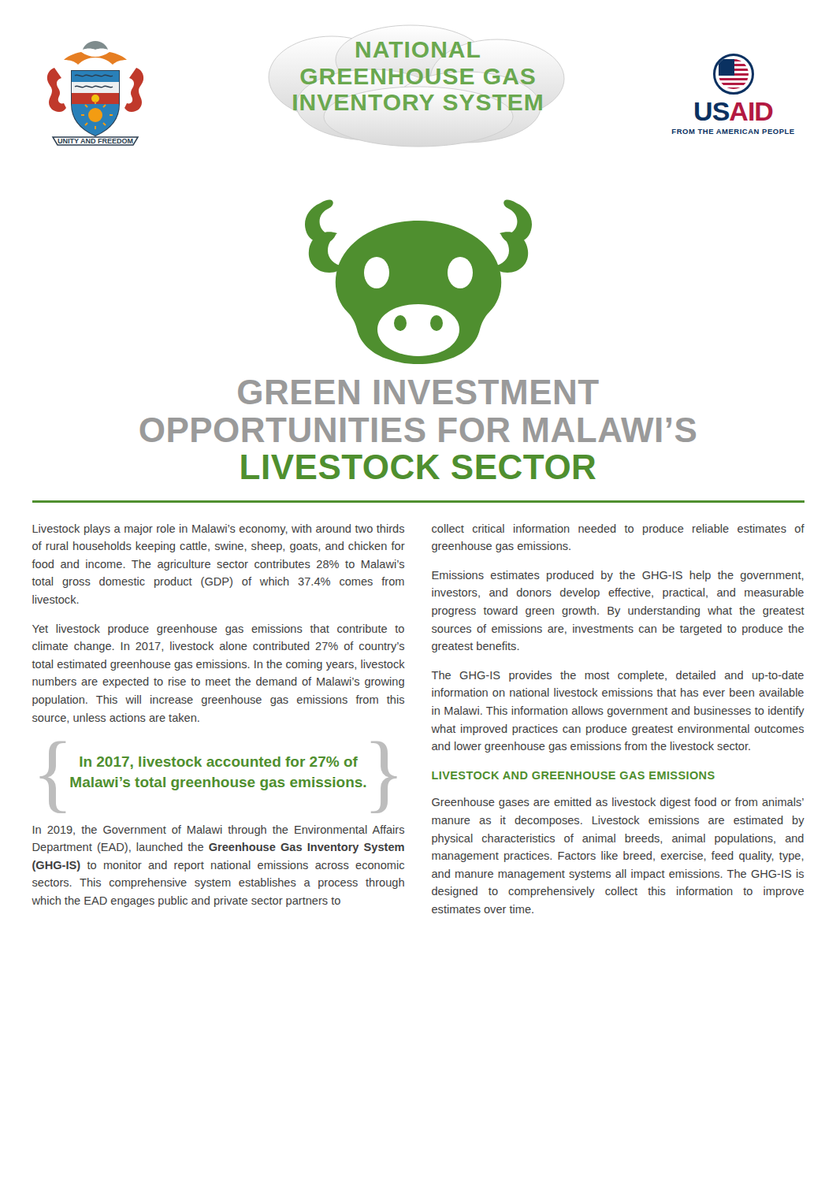UNITY AND FREEDOM
NATIONAL
GREENHOUSE GAS
INVENTORY SYSTEM
US AID
FROM THE AMERICAN PEOPLE
GREEN INVESTMENT
OPPORTUNITIES FOR MALAWI’S
LIVESTOCK SECTOR
Livestock plays a major role in Malawi’s economy, with around two thirds of rural households keeping cattle, swine, sheep, goats, and chicken for food and income. The agriculture sector contributes 28% to Malawi’s total gross domestic product (GDP) of which 37.4% comes from livestock.
Yet livestock produce greenhouse gas emissions that contribute to climate change. In 2017, livestock alone contributed 27% of country’s total estimated greenhouse gas emissions. In the coming years, livestock numbers are expected to rise to meet the demand of Malawi’s growing population. This will increase greenhouse gas emissions from this source, unless actions are taken.
{
In 2017, livestock accounted for 27% of Malawi’s total greenhouse gas emissions.
}
In 2019, the Government of Malawi through the Environmental Affairs Department (EAD), launched the Greenhouse Gas Inventory System (GHG-IS) to monitor and report national emissions across economic sectors. This comprehensive system establishes a process through which the EAD engages public and private sector partners to
collect critical information needed to produce reliable estimates of greenhouse gas emissions.
Emissions estimates produced by the GHG-IS help the government, investors, and donors develop effective, practical, and measurable progress toward green growth. By understanding what the greatest sources of emissions are, investments can be targeted to produce the greatest benefits.
The GHG-IS provides the most complete, detailed and up-to-date information on national livestock emissions that has ever been available in Malawi. This information allows government and businesses to identify what improved practices can produce greatest environmental outcomes and lower greenhouse gas emissions from the livestock sector.
LIVESTOCK AND GREENHOUSE GAS EMISSIONS
Greenhouse gases are emitted as livestock digest food or from animals’ manure as it decomposes. Livestock emissions are estimated by physical characteristics of animal breeds, animal populations, and management practices. Factors like breed, exercise, feed quality, type, and manure management systems all impact emissions. The GHG-IS is designed to comprehensively collect this information to improve estimates over time.